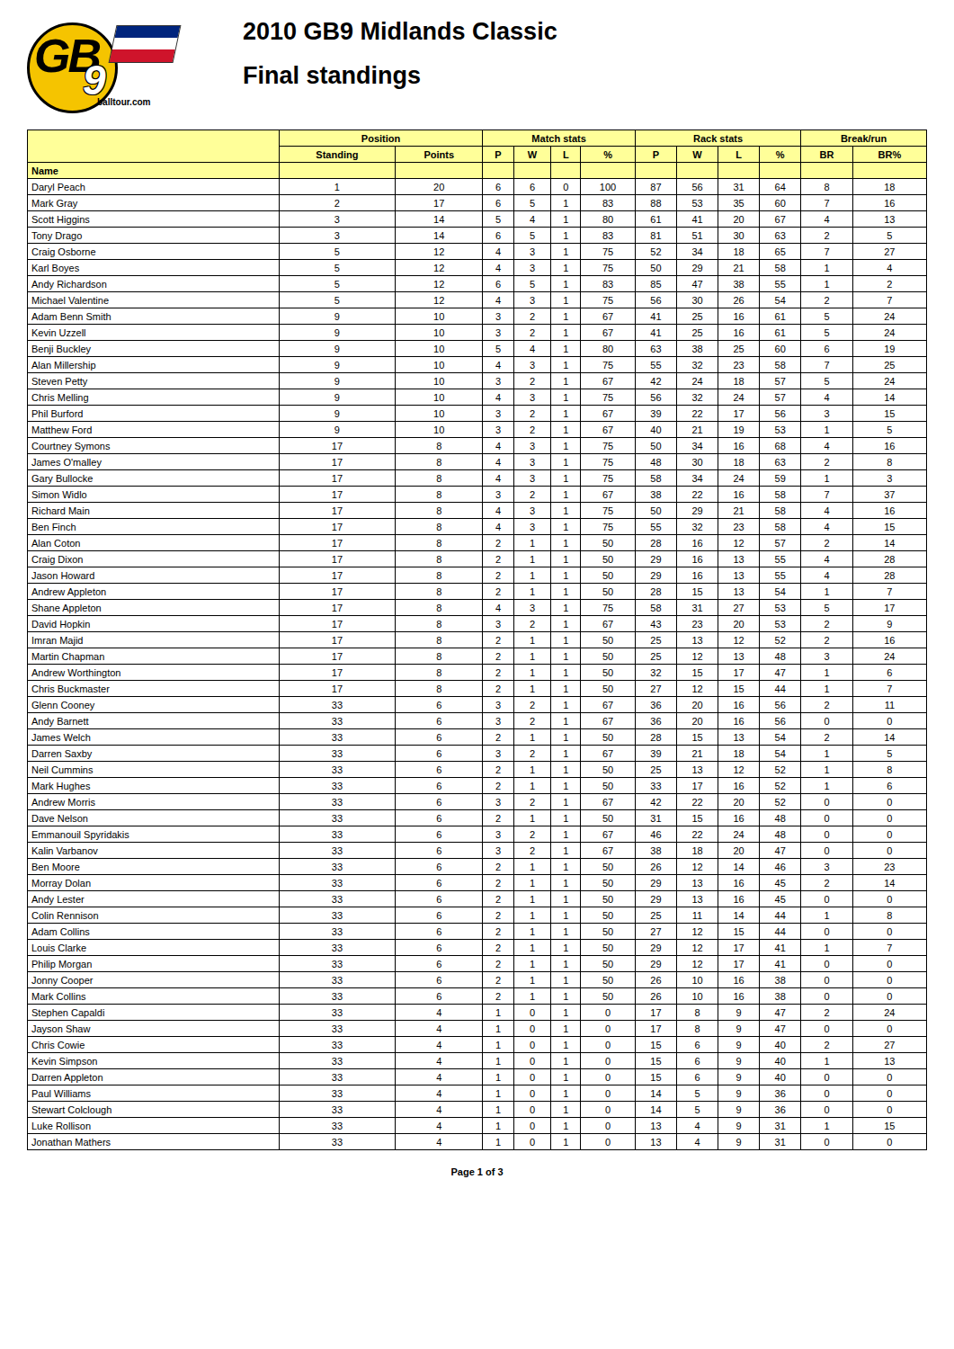GB
9
balltour.com
2010 GB9 Midlands Classic
Final standings
| | Position | Match stats | Rack stats | Break/run |
| --- | --- | --- | --- | --- |
| Standing | Points | P | W | L | % | P | W | L | % | BR | BR% |
| Name | | | | | | | | | | | | |
| Daryl Peach | 1 | 20 | 6 | 6 | 0 | 100 | 87 | 56 | 31 | 64 | 8 | 18 |
| Mark Gray | 2 | 17 | 6 | 5 | 1 | 83 | 88 | 53 | 35 | 60 | 7 | 16 |
| Scott Higgins | 3 | 14 | 5 | 4 | 1 | 80 | 61 | 41 | 20 | 67 | 4 | 13 |
| Tony Drago | 3 | 14 | 6 | 5 | 1 | 83 | 81 | 51 | 30 | 63 | 2 | 5 |
| Craig Osborne | 5 | 12 | 4 | 3 | 1 | 75 | 52 | 34 | 18 | 65 | 7 | 27 |
| Karl Boyes | 5 | 12 | 4 | 3 | 1 | 75 | 50 | 29 | 21 | 58 | 1 | 4 |
| Andy Richardson | 5 | 12 | 6 | 5 | 1 | 83 | 85 | 47 | 38 | 55 | 1 | 2 |
| Michael Valentine | 5 | 12 | 4 | 3 | 1 | 75 | 56 | 30 | 26 | 54 | 2 | 7 |
| Adam Benn Smith | 9 | 10 | 3 | 2 | 1 | 67 | 41 | 25 | 16 | 61 | 5 | 24 |
| Kevin Uzzell | 9 | 10 | 3 | 2 | 1 | 67 | 41 | 25 | 16 | 61 | 5 | 24 |
| Benji Buckley | 9 | 10 | 5 | 4 | 1 | 80 | 63 | 38 | 25 | 60 | 6 | 19 |
| Alan Millership | 9 | 10 | 4 | 3 | 1 | 75 | 55 | 32 | 23 | 58 | 7 | 25 |
| Steven Petty | 9 | 10 | 3 | 2 | 1 | 67 | 42 | 24 | 18 | 57 | 5 | 24 |
| Chris Melling | 9 | 10 | 4 | 3 | 1 | 75 | 56 | 32 | 24 | 57 | 4 | 14 |
| Phil Burford | 9 | 10 | 3 | 2 | 1 | 67 | 39 | 22 | 17 | 56 | 3 | 15 |
| Matthew Ford | 9 | 10 | 3 | 2 | 1 | 67 | 40 | 21 | 19 | 53 | 1 | 5 |
| Courtney Symons | 17 | 8 | 4 | 3 | 1 | 75 | 50 | 34 | 16 | 68 | 4 | 16 |
| James O'malley | 17 | 8 | 4 | 3 | 1 | 75 | 48 | 30 | 18 | 63 | 2 | 8 |
| Gary Bullocke | 17 | 8 | 4 | 3 | 1 | 75 | 58 | 34 | 24 | 59 | 1 | 3 |
| Simon Widlo | 17 | 8 | 3 | 2 | 1 | 67 | 38 | 22 | 16 | 58 | 7 | 37 |
| Richard Main | 17 | 8 | 4 | 3 | 1 | 75 | 50 | 29 | 21 | 58 | 4 | 16 |
| Ben Finch | 17 | 8 | 4 | 3 | 1 | 75 | 55 | 32 | 23 | 58 | 4 | 15 |
| Alan Coton | 17 | 8 | 2 | 1 | 1 | 50 | 28 | 16 | 12 | 57 | 2 | 14 |
| Craig Dixon | 17 | 8 | 2 | 1 | 1 | 50 | 29 | 16 | 13 | 55 | 4 | 28 |
| Jason Howard | 17 | 8 | 2 | 1 | 1 | 50 | 29 | 16 | 13 | 55 | 4 | 28 |
| Andrew Appleton | 17 | 8 | 2 | 1 | 1 | 50 | 28 | 15 | 13 | 54 | 1 | 7 |
| Shane Appleton | 17 | 8 | 4 | 3 | 1 | 75 | 58 | 31 | 27 | 53 | 5 | 17 |
| David Hopkin | 17 | 8 | 3 | 2 | 1 | 67 | 43 | 23 | 20 | 53 | 2 | 9 |
| Imran Majid | 17 | 8 | 2 | 1 | 1 | 50 | 25 | 13 | 12 | 52 | 2 | 16 |
| Martin Chapman | 17 | 8 | 2 | 1 | 1 | 50 | 25 | 12 | 13 | 48 | 3 | 24 |
| Andrew Worthington | 17 | 8 | 2 | 1 | 1 | 50 | 32 | 15 | 17 | 47 | 1 | 6 |
| Chris Buckmaster | 17 | 8 | 2 | 1 | 1 | 50 | 27 | 12 | 15 | 44 | 1 | 7 |
| Glenn Cooney | 33 | 6 | 3 | 2 | 1 | 67 | 36 | 20 | 16 | 56 | 2 | 11 |
| Andy Barnett | 33 | 6 | 3 | 2 | 1 | 67 | 36 | 20 | 16 | 56 | 0 | 0 |
| James Welch | 33 | 6 | 2 | 1 | 1 | 50 | 28 | 15 | 13 | 54 | 2 | 14 |
| Darren Saxby | 33 | 6 | 3 | 2 | 1 | 67 | 39 | 21 | 18 | 54 | 1 | 5 |
| Neil Cummins | 33 | 6 | 2 | 1 | 1 | 50 | 25 | 13 | 12 | 52 | 1 | 8 |
| Mark Hughes | 33 | 6 | 2 | 1 | 1 | 50 | 33 | 17 | 16 | 52 | 1 | 6 |
| Andrew Morris | 33 | 6 | 3 | 2 | 1 | 67 | 42 | 22 | 20 | 52 | 0 | 0 |
| Dave Nelson | 33 | 6 | 2 | 1 | 1 | 50 | 31 | 15 | 16 | 48 | 0 | 0 |
| Emmanouil Spyridakis | 33 | 6 | 3 | 2 | 1 | 67 | 46 | 22 | 24 | 48 | 0 | 0 |
| Kalin Varbanov | 33 | 6 | 3 | 2 | 1 | 67 | 38 | 18 | 20 | 47 | 0 | 0 |
| Ben Moore | 33 | 6 | 2 | 1 | 1 | 50 | 26 | 12 | 14 | 46 | 3 | 23 |
| Morray Dolan | 33 | 6 | 2 | 1 | 1 | 50 | 29 | 13 | 16 | 45 | 2 | 14 |
| Andy Lester | 33 | 6 | 2 | 1 | 1 | 50 | 29 | 13 | 16 | 45 | 0 | 0 |
| Colin Rennison | 33 | 6 | 2 | 1 | 1 | 50 | 25 | 11 | 14 | 44 | 1 | 8 |
| Adam Collins | 33 | 6 | 2 | 1 | 1 | 50 | 27 | 12 | 15 | 44 | 0 | 0 |
| Louis Clarke | 33 | 6 | 2 | 1 | 1 | 50 | 29 | 12 | 17 | 41 | 1 | 7 |
| Philip Morgan | 33 | 6 | 2 | 1 | 1 | 50 | 29 | 12 | 17 | 41 | 0 | 0 |
| Jonny Cooper | 33 | 6 | 2 | 1 | 1 | 50 | 26 | 10 | 16 | 38 | 0 | 0 |
| Mark Collins | 33 | 6 | 2 | 1 | 1 | 50 | 26 | 10 | 16 | 38 | 0 | 0 |
| Stephen Capaldi | 33 | 4 | 1 | 0 | 1 | 0 | 17 | 8 | 9 | 47 | 2 | 24 |
| Jayson Shaw | 33 | 4 | 1 | 0 | 1 | 0 | 17 | 8 | 9 | 47 | 0 | 0 |
| Chris Cowie | 33 | 4 | 1 | 0 | 1 | 0 | 15 | 6 | 9 | 40 | 2 | 27 |
| Kevin Simpson | 33 | 4 | 1 | 0 | 1 | 0 | 15 | 6 | 9 | 40 | 1 | 13 |
| Darren Appleton | 33 | 4 | 1 | 0 | 1 | 0 | 15 | 6 | 9 | 40 | 0 | 0 |
| Paul Williams | 33 | 4 | 1 | 0 | 1 | 0 | 14 | 5 | 9 | 36 | 0 | 0 |
| Stewart Colclough | 33 | 4 | 1 | 0 | 1 | 0 | 14 | 5 | 9 | 36 | 0 | 0 |
| Luke Rollison | 33 | 4 | 1 | 0 | 1 | 0 | 13 | 4 | 9 | 31 | 1 | 15 |
| Jonathan Mathers | 33 | 4 | 1 | 0 | 1 | 0 | 13 | 4 | 9 | 31 | 0 | 0 |
Page 1 of 3